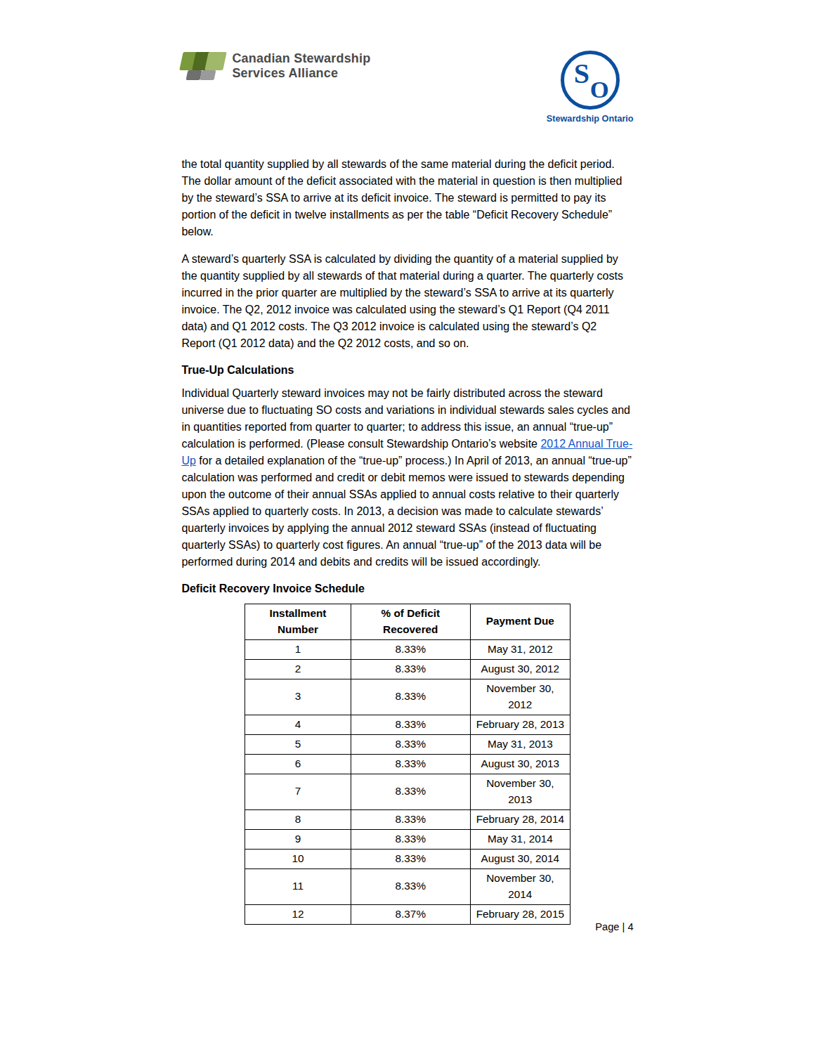Canadian Stewardship
Services Alliance
Stewardship Ontario
the total quantity supplied by all stewards of the same material during the deficit period. The dollar amount of the deficit associated with the material in question is then multiplied by the steward’s SSA to arrive at its deficit invoice. The steward is permitted to pay its portion of the deficit in twelve installments as per the table “Deficit Recovery Schedule” below.
A steward’s quarterly SSA is calculated by dividing the quantity of a material supplied by the quantity supplied by all stewards of that material during a quarter. The quarterly costs incurred in the prior quarter are multiplied by the steward’s SSA to arrive at its quarterly invoice. The Q2, 2012 invoice was calculated using the steward’s Q1 Report (Q4 2011 data) and Q1 2012 costs. The Q3 2012 invoice is calculated using the steward’s Q2 Report (Q1 2012 data) and the Q2 2012 costs, and so on.
True-Up Calculations
Individual Quarterly steward invoices may not be fairly distributed across the steward universe due to fluctuating SO costs and variations in individual stewards sales cycles and in quantities reported from quarter to quarter; to address this issue, an annual “true-up” calculation is performed. (Please consult Stewardship Ontario’s website 2012 Annual True-Up for a detailed explanation of the “true-up” process.) In April of 2013, an annual “true-up” calculation was performed and credit or debit memos were issued to stewards depending upon the outcome of their annual SSAs applied to annual costs relative to their quarterly SSAs applied to quarterly costs. In 2013, a decision was made to calculate stewards’ quarterly invoices by applying the annual 2012 steward SSAs (instead of fluctuating quarterly SSAs) to quarterly cost figures. An annual “true-up” of the 2013 data will be performed during 2014 and debits and credits will be issued accordingly.
Deficit Recovery Invoice Schedule
| Installment Number | % of Deficit Recovered | Payment Due |
| --- | --- | --- |
| 1 | 8.33% | May 31, 2012 |
| 2 | 8.33% | August 30, 2012 |
| 3 | 8.33% | November 30, 2012 |
| 4 | 8.33% | February 28, 2013 |
| 5 | 8.33% | May 31, 2013 |
| 6 | 8.33% | August 30, 2013 |
| 7 | 8.33% | November 30, 2013 |
| 8 | 8.33% | February 28, 2014 |
| 9 | 8.33% | May 31, 2014 |
| 10 | 8.33% | August 30, 2014 |
| 11 | 8.33% | November 30, 2014 |
| 12 | 8.37% | February 28, 2015 |
Page | 4